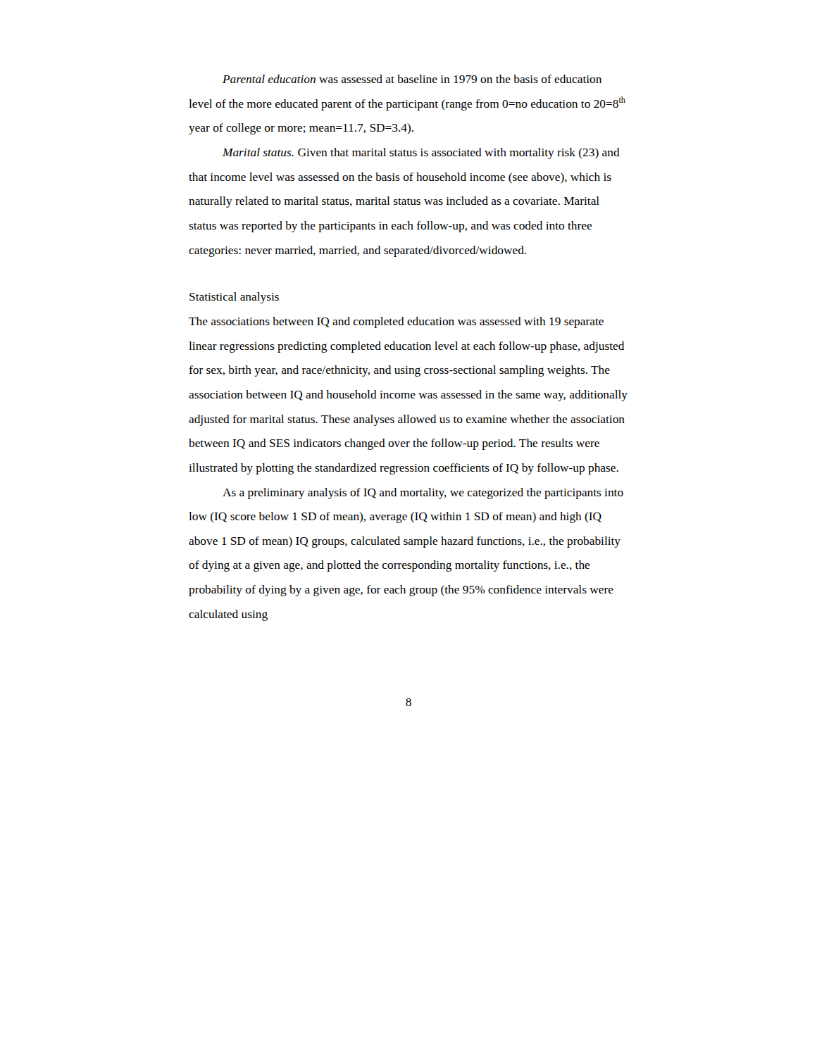Parental education was assessed at baseline in 1979 on the basis of education level of the more educated parent of the participant (range from 0=no education to 20=8th year of college or more; mean=11.7, SD=3.4).
Marital status. Given that marital status is associated with mortality risk (23) and that income level was assessed on the basis of household income (see above), which is naturally related to marital status, marital status was included as a covariate. Marital status was reported by the participants in each follow-up, and was coded into three categories: never married, married, and separated/divorced/widowed.
Statistical analysis
The associations between IQ and completed education was assessed with 19 separate linear regressions predicting completed education level at each follow-up phase, adjusted for sex, birth year, and race/ethnicity, and using cross-sectional sampling weights. The association between IQ and household income was assessed in the same way, additionally adjusted for marital status. These analyses allowed us to examine whether the association between IQ and SES indicators changed over the follow-up period. The results were illustrated by plotting the standardized regression coefficients of IQ by follow-up phase.
As a preliminary analysis of IQ and mortality, we categorized the participants into low (IQ score below 1 SD of mean), average (IQ within 1 SD of mean) and high (IQ above 1 SD of mean) IQ groups, calculated sample hazard functions, i.e., the probability of dying at a given age, and plotted the corresponding mortality functions, i.e., the probability of dying by a given age, for each group (the 95% confidence intervals were calculated using
8